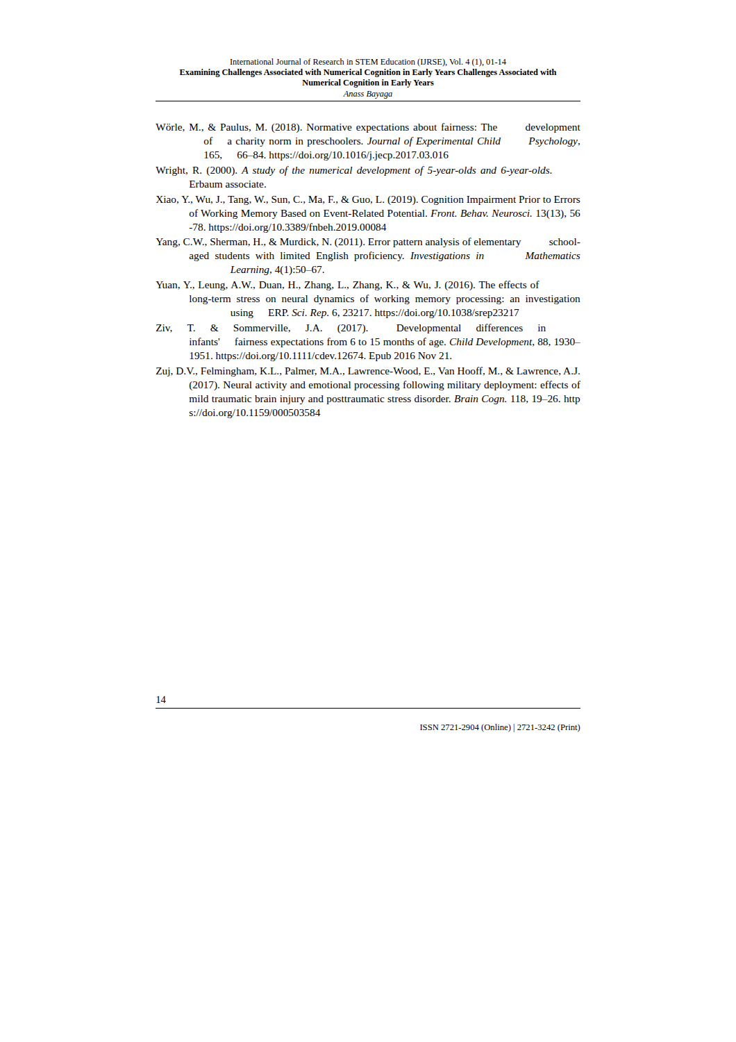International Journal of Research in STEM Education (IJRSE), Vol. 4 (1), 01-14
Examining Challenges Associated with Numerical Cognition in Early Years Challenges Associated with
Numerical Cognition in Early Years
Anass Bayaga
Wörle, M., & Paulus, M. (2018). Normative expectations about fairness: The development of a charity norm in preschoolers. Journal of Experimental Child Psychology, 165, 66–84. https://doi.org/10.1016/j.jecp.2017.03.016
Wright, R. (2000). A study of the numerical development of 5-year-olds and 6-year-olds. Erbaum associate.
Xiao, Y., Wu, J., Tang, W., Sun, C., Ma, F., & Guo, L. (2019). Cognition Impairment Prior to Errors of Working Memory Based on Event-Related Potential. Front. Behav. Neurosci. 13(13), 56 -78. https://doi.org/10.3389/fnbeh.2019.00084
Yang, C.W., Sherman, H., & Murdick, N. (2011). Error pattern analysis of elementary school-aged students with limited English proficiency. Investigations in Mathematics Learning, 4(1):50–67.
Yuan, Y., Leung, A.W., Duan, H., Zhang, L., Zhang, K., & Wu, J. (2016). The effects of long-term stress on neural dynamics of working memory processing: an investigation using ERP. Sci. Rep. 6, 23217. https://doi.org/10.1038/srep23217
Ziv, T. & Sommerville, J.A. (2017). Developmental differences in infants' fairness expectations from 6 to 15 months of age. Child Development, 88, 1930–1951. https://doi.org/10.1111/cdev.12674. Epub 2016 Nov 21.
Zuj, D.V., Felmingham, K.L., Palmer, M.A., Lawrence-Wood, E., Van Hooff, M., & Lawrence, A.J. (2017). Neural activity and emotional processing following military deployment: effects of mild traumatic brain injury and posttraumatic stress disorder. Brain Cogn. 118, 19–26. https://doi.org/10.1159/000503584
14
ISSN 2721-2904 (Online) | 2721-3242 (Print)